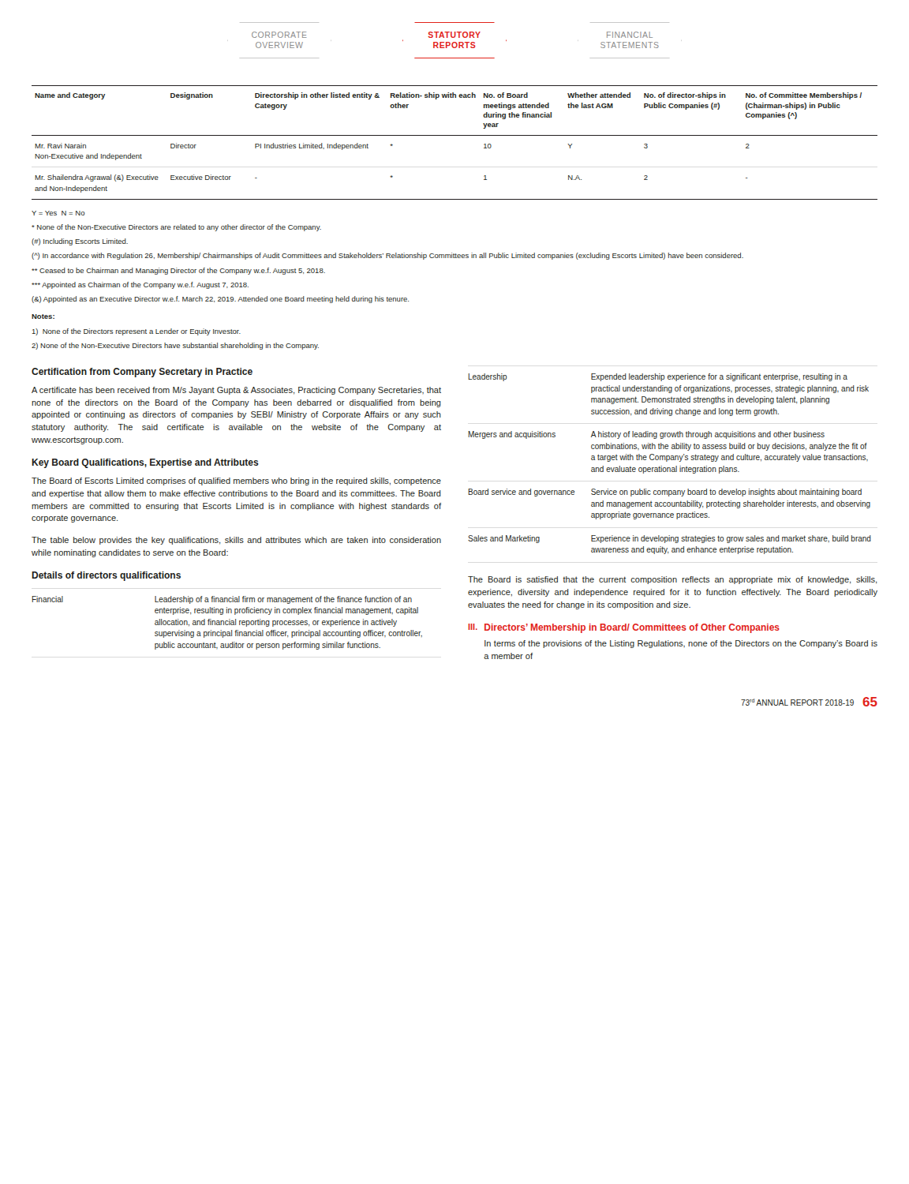CORPORATE OVERVIEW
STATUTORY REPORTS
FINANCIAL STATEMENTS
| Name and Category | Designation | Directorship in other listed entity & Category | Relation- ship with each other | No. of Board meetings attended during the financial year | Whether attended the last AGM | No. of director-ships in Public Companies (#) | No. of Committee Memberships / (Chairman-ships) in Public Companies (^) |
| --- | --- | --- | --- | --- | --- | --- | --- |
| Mr. Ravi Narain Non-Executive and Independent | Director | PI Industries Limited, Independent | * | 10 | Y | 3 | 2 |
| Mr. Shailendra Agrawal (&) Executive and Non-Independent | Executive Director | - | * | 1 | N.A. | 2 | - |
Y = Yes N = No
* None of the Non-Executive Directors are related to any other director of the Company.
(#) Including Escorts Limited.
(^) In accordance with Regulation 26, Membership/ Chairmanships of Audit Committees and Stakeholders’ Relationship Committees in all Public Limited companies (excluding Escorts Limited) have been considered.
** Ceased to be Chairman and Managing Director of the Company w.e.f. August 5, 2018.
*** Appointed as Chairman of the Company w.e.f. August 7, 2018.
(&) Appointed as an Executive Director w.e.f. March 22, 2019. Attended one Board meeting held during his tenure.
Notes:
1) None of the Directors represent a Lender or Equity Investor.
2) None of the Non-Executive Directors have substantial shareholding in the Company.
Certification from Company Secretary in Practice
A certificate has been received from M/s Jayant Gupta & Associates, Practicing Company Secretaries, that none of the directors on the Board of the Company has been debarred or disqualified from being appointed or continuing as directors of companies by SEBI/ Ministry of Corporate Affairs or any such statutory authority. The said certificate is available on the website of the Company at www.escortsgroup.com.
Key Board Qualifications, Expertise and Attributes
The Board of Escorts Limited comprises of qualified members who bring in the required skills, competence and expertise that allow them to make effective contributions to the Board and its committees. The Board members are committed to ensuring that Escorts Limited is in compliance with highest standards of corporate governance.
The table below provides the key qualifications, skills and attributes which are taken into consideration while nominating candidates to serve on the Board:
Details of directors qualifications
| Financial | Leadership of a financial firm or management of the finance function of an enterprise, resulting in proficiency in complex financial management, capital allocation, and financial reporting processes, or experience in actively supervising a principal financial officer, principal accounting officer, controller, public accountant, auditor or person performing similar functions. |
| Leadership | Expended leadership experience for a significant enterprise, resulting in a practical understanding of organizations, processes, strategic planning, and risk management. Demonstrated strengths in developing talent, planning succession, and driving change and long term growth. |
| Mergers and acquisitions | A history of leading growth through acquisitions and other business combinations, with the ability to assess build or buy decisions, analyze the fit of a target with the Company’s strategy and culture, accurately value transactions, and evaluate operational integration plans. |
| Board service and governance | Service on public company board to develop insights about maintaining board and management accountability, protecting shareholder interests, and observing appropriate governance practices. |
| Sales and Marketing | Experience in developing strategies to grow sales and market share, build brand awareness and equity, and enhance enterprise reputation. |
The Board is satisfied that the current composition reflects an appropriate mix of knowledge, skills, experience, diversity and independence required for it to function effectively. The Board periodically evaluates the need for change in its composition and size.
III.
Directors’ Membership in Board/ Committees of Other Companies
In terms of the provisions of the Listing Regulations, none of the Directors on the Company’s Board is a member of
73rd ANNUAL REPORT 2018-19 65